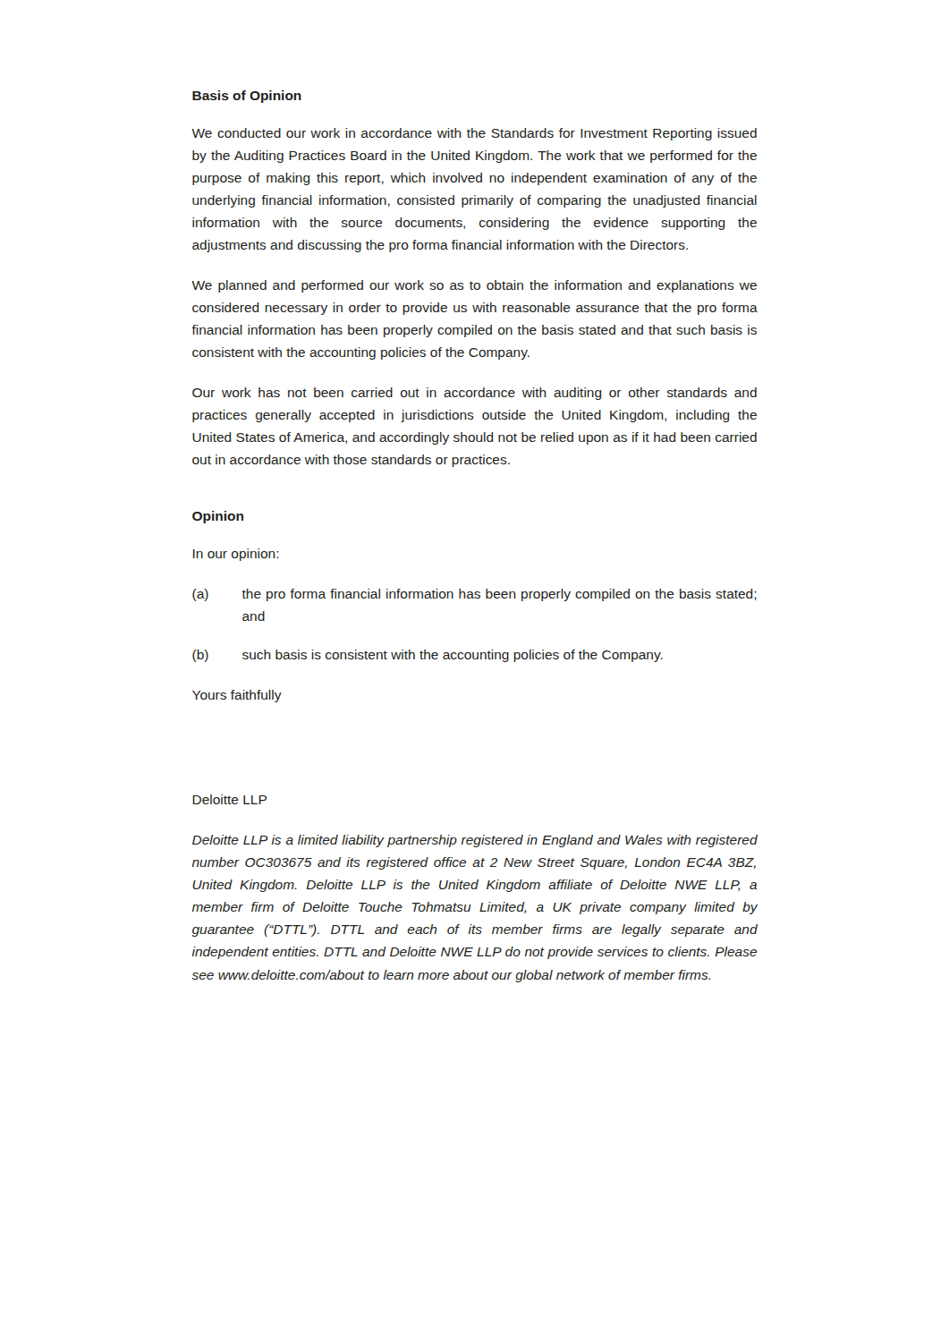Basis of Opinion
We conducted our work in accordance with the Standards for Investment Reporting issued by the Auditing Practices Board in the United Kingdom. The work that we performed for the purpose of making this report, which involved no independent examination of any of the underlying financial information, consisted primarily of comparing the unadjusted financial information with the source documents, considering the evidence supporting the adjustments and discussing the pro forma financial information with the Directors.
We planned and performed our work so as to obtain the information and explanations we considered necessary in order to provide us with reasonable assurance that the pro forma financial information has been properly compiled on the basis stated and that such basis is consistent with the accounting policies of the Company.
Our work has not been carried out in accordance with auditing or other standards and practices generally accepted in jurisdictions outside the United Kingdom, including the United States of America, and accordingly should not be relied upon as if it had been carried out in accordance with those standards or practices.
Opinion
In our opinion:
(a) the pro forma financial information has been properly compiled on the basis stated; and
(b) such basis is consistent with the accounting policies of the Company.
Yours faithfully
Deloitte LLP
Deloitte LLP is a limited liability partnership registered in England and Wales with registered number OC303675 and its registered office at 2 New Street Square, London EC4A 3BZ, United Kingdom. Deloitte LLP is the United Kingdom affiliate of Deloitte NWE LLP, a member firm of Deloitte Touche Tohmatsu Limited, a UK private company limited by guarantee (“DTTL”). DTTL and each of its member firms are legally separate and independent entities. DTTL and Deloitte NWE LLP do not provide services to clients. Please see www.deloitte.com/about to learn more about our global network of member firms.